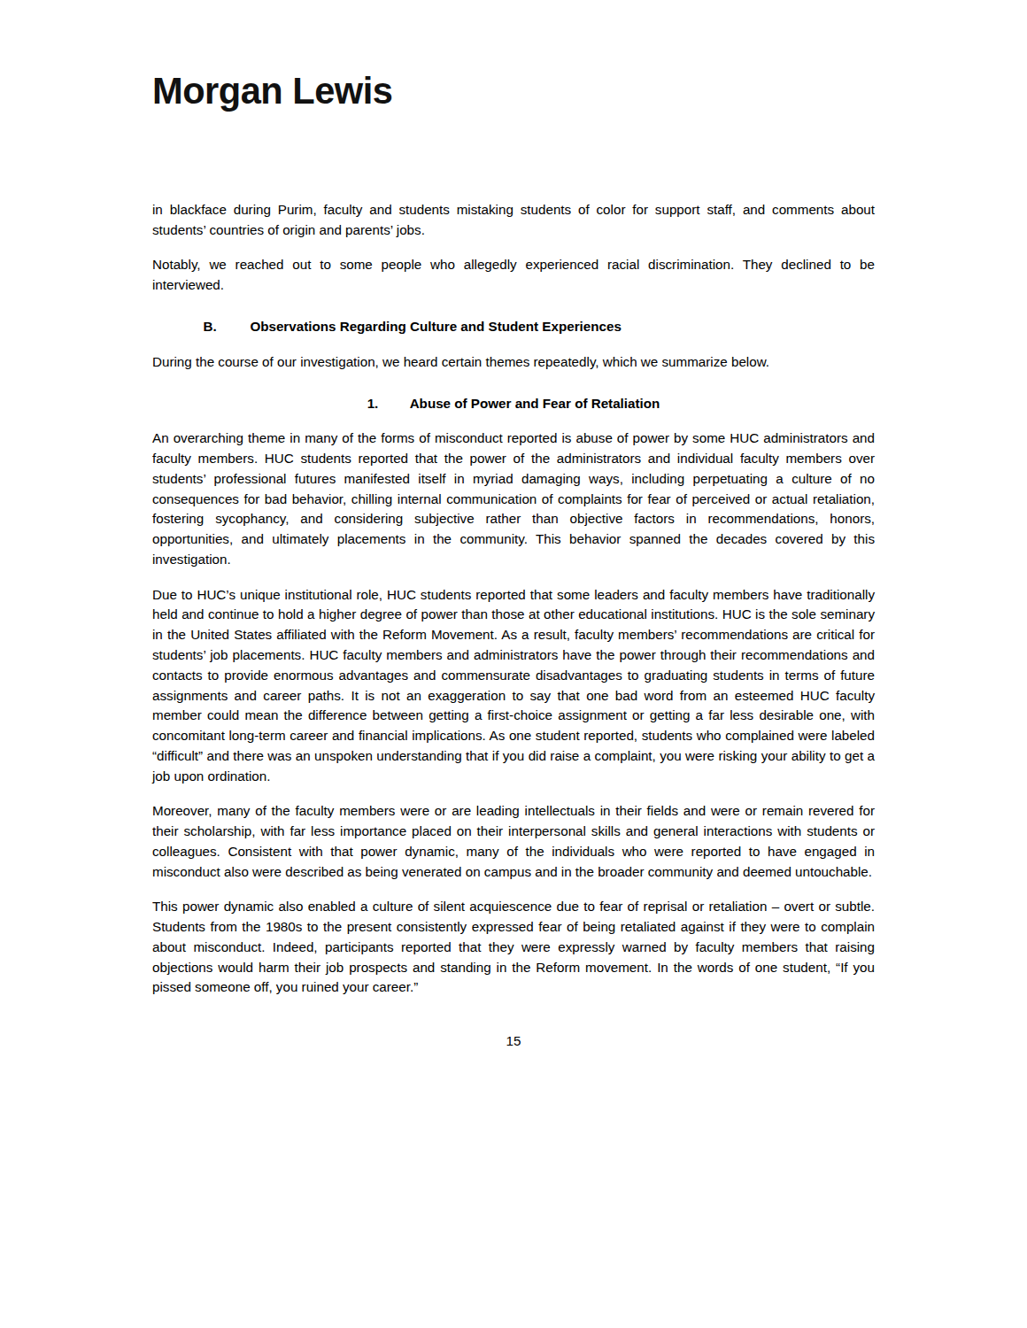Morgan Lewis
in blackface during Purim, faculty and students mistaking students of color for support staff, and comments about students’ countries of origin and parents’ jobs.
Notably, we reached out to some people who allegedly experienced racial discrimination. They declined to be interviewed.
B. Observations Regarding Culture and Student Experiences
During the course of our investigation, we heard certain themes repeatedly, which we summarize below.
1. Abuse of Power and Fear of Retaliation
An overarching theme in many of the forms of misconduct reported is abuse of power by some HUC administrators and faculty members. HUC students reported that the power of the administrators and individual faculty members over students’ professional futures manifested itself in myriad damaging ways, including perpetuating a culture of no consequences for bad behavior, chilling internal communication of complaints for fear of perceived or actual retaliation, fostering sycophancy, and considering subjective rather than objective factors in recommendations, honors, opportunities, and ultimately placements in the community. This behavior spanned the decades covered by this investigation.
Due to HUC’s unique institutional role, HUC students reported that some leaders and faculty members have traditionally held and continue to hold a higher degree of power than those at other educational institutions. HUC is the sole seminary in the United States affiliated with the Reform Movement. As a result, faculty members’ recommendations are critical for students’ job placements. HUC faculty members and administrators have the power through their recommendations and contacts to provide enormous advantages and commensurate disadvantages to graduating students in terms of future assignments and career paths. It is not an exaggeration to say that one bad word from an esteemed HUC faculty member could mean the difference between getting a first-choice assignment or getting a far less desirable one, with concomitant long-term career and financial implications. As one student reported, students who complained were labeled “difficult” and there was an unspoken understanding that if you did raise a complaint, you were risking your ability to get a job upon ordination.
Moreover, many of the faculty members were or are leading intellectuals in their fields and were or remain revered for their scholarship, with far less importance placed on their interpersonal skills and general interactions with students or colleagues. Consistent with that power dynamic, many of the individuals who were reported to have engaged in misconduct also were described as being venerated on campus and in the broader community and deemed untouchable.
This power dynamic also enabled a culture of silent acquiescence due to fear of reprisal or retaliation – overt or subtle. Students from the 1980s to the present consistently expressed fear of being retaliated against if they were to complain about misconduct. Indeed, participants reported that they were expressly warned by faculty members that raising objections would harm their job prospects and standing in the Reform movement. In the words of one student, “If you pissed someone off, you ruined your career.”
15